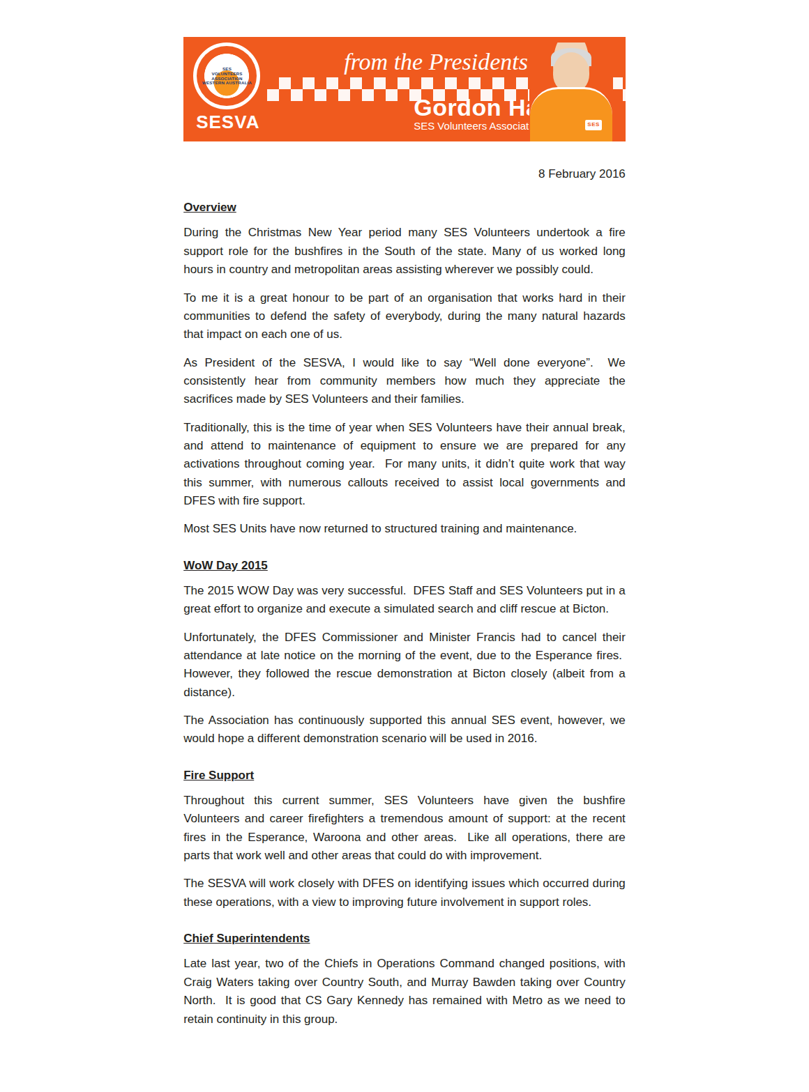SES
VOLUNTEERS
ASSOCIATION
WESTERN AUSTRALIA
from the Presidents desk...
SESVA
Gordon Hall SES Volunteers Association
SES
8 February 2016
Overview
During the Christmas New Year period many SES Volunteers undertook a fire support role for the bushfires in the South of the state. Many of us worked long hours in country and metropolitan areas assisting wherever we possibly could.
To me it is a great honour to be part of an organisation that works hard in their communities to defend the safety of everybody, during the many natural hazards that impact on each one of us.
As President of the SESVA, I would like to say “Well done everyone”. We consistently hear from community members how much they appreciate the sacrifices made by SES Volunteers and their families.
Traditionally, this is the time of year when SES Volunteers have their annual break, and attend to maintenance of equipment to ensure we are prepared for any activations throughout coming year. For many units, it didn’t quite work that way this summer, with numerous callouts received to assist local governments and DFES with fire support.
Most SES Units have now returned to structured training and maintenance.
WoW Day 2015
The 2015 WOW Day was very successful. DFES Staff and SES Volunteers put in a great effort to organize and execute a simulated search and cliff rescue at Bicton.
Unfortunately, the DFES Commissioner and Minister Francis had to cancel their attendance at late notice on the morning of the event, due to the Esperance fires. However, they followed the rescue demonstration at Bicton closely (albeit from a distance).
The Association has continuously supported this annual SES event, however, we would hope a different demonstration scenario will be used in 2016.
Fire Support
Throughout this current summer, SES Volunteers have given the bushfire Volunteers and career firefighters a tremendous amount of support: at the recent fires in the Esperance, Waroona and other areas. Like all operations, there are parts that work well and other areas that could do with improvement.
The SESVA will work closely with DFES on identifying issues which occurred during these operations, with a view to improving future involvement in support roles.
Chief Superintendents
Late last year, two of the Chiefs in Operations Command changed positions, with Craig Waters taking over Country South, and Murray Bawden taking over Country North. It is good that CS Gary Kennedy has remained with Metro as we need to retain continuity in this group.